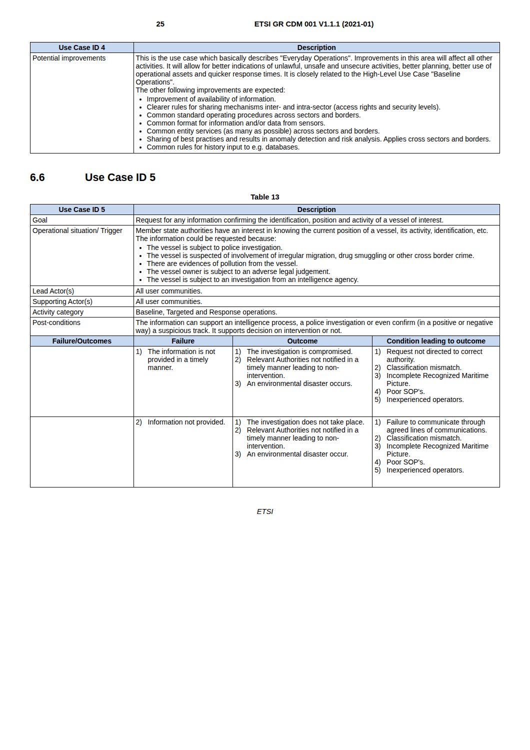25 ETSI GR CDM 001 V1.1.1 (2021-01)
| Use Case ID 4 | Description |
| --- | --- |
| Potential improvements | This is the use case which basically describes "Everyday Operations". Improvements in this area will affect all other activities. It will allow for better indications of unlawful, unsafe and unsecure activities, better planning, better use of operational assets and quicker response times. It is closely related to the High-Level Use Case "Baseline Operations". The other following improvements are expected: Improvement of availability of information. Clearer rules for sharing mechanisms inter- and intra-sector (access rights and security levels). Common standard operating procedures across sectors and borders. Common format for information and/or data from sensors. Common entity services (as many as possible) across sectors and borders. Sharing of best practises and results in anomaly detection and risk analysis. Applies cross sectors and borders. Common rules for history input to e.g. databases. |
6.6 Use Case ID 5
Table 13
| Use Case ID 5 | Description |
| --- | --- |
| Goal | Request for any information confirming the identification, position and activity of a vessel of interest. |
| Operational situation/ Trigger | Member state authorities have an interest in knowing the current position of a vessel, its activity, identification, etc. The information could be requested because: The vessel is subject to police investigation. The vessel is suspected of involvement of irregular migration, drug smuggling or other cross border crime. There are evidences of pollution from the vessel. The vessel owner is subject to an adverse legal judgement. The vessel is subject to an investigation from an intelligence agency. |
| Lead Actor(s) | All user communities. |
| Supporting Actor(s) | All user communities. |
| Activity category | Baseline, Targeted and Response operations. |
| Post-conditions | The information can support an intelligence process, a police investigation or even confirm (in a positive or negative way) a suspicious track. It supports decision on intervention or not. |
| Failure/Outcomes | Failure | Outcome | Condition leading to outcome |
| | / 1) / The information is not provided in a timely manner. / | / 1) / The investigation is compromised. / / 2) / Relevant Authorities not notified in a timely manner leading to non-intervention. / / 3) / An environmental disaster occurs. / | / 1) / Request not directed to correct authority. / / 2) / Classification mismatch. / / 3) / Incomplete Recognized Maritime Picture. / / 4) / Poor SOP's. / / 5) / Inexperienced operators. / |
| | / 2) / Information not provided. / | / 1) / The investigation does not take place. / / 2) / Relevant Authorities not notified in a timely manner leading to non-intervention. / / 3) / An environmental disaster occur. / | / 1) / Failure to communicate through agreed lines of communications. / / 2) / Classification mismatch. / / 3) / Incomplete Recognized Maritime Picture. / / 4) / Poor SOP's. / / 5) / Inexperienced operators. / |
ETSI